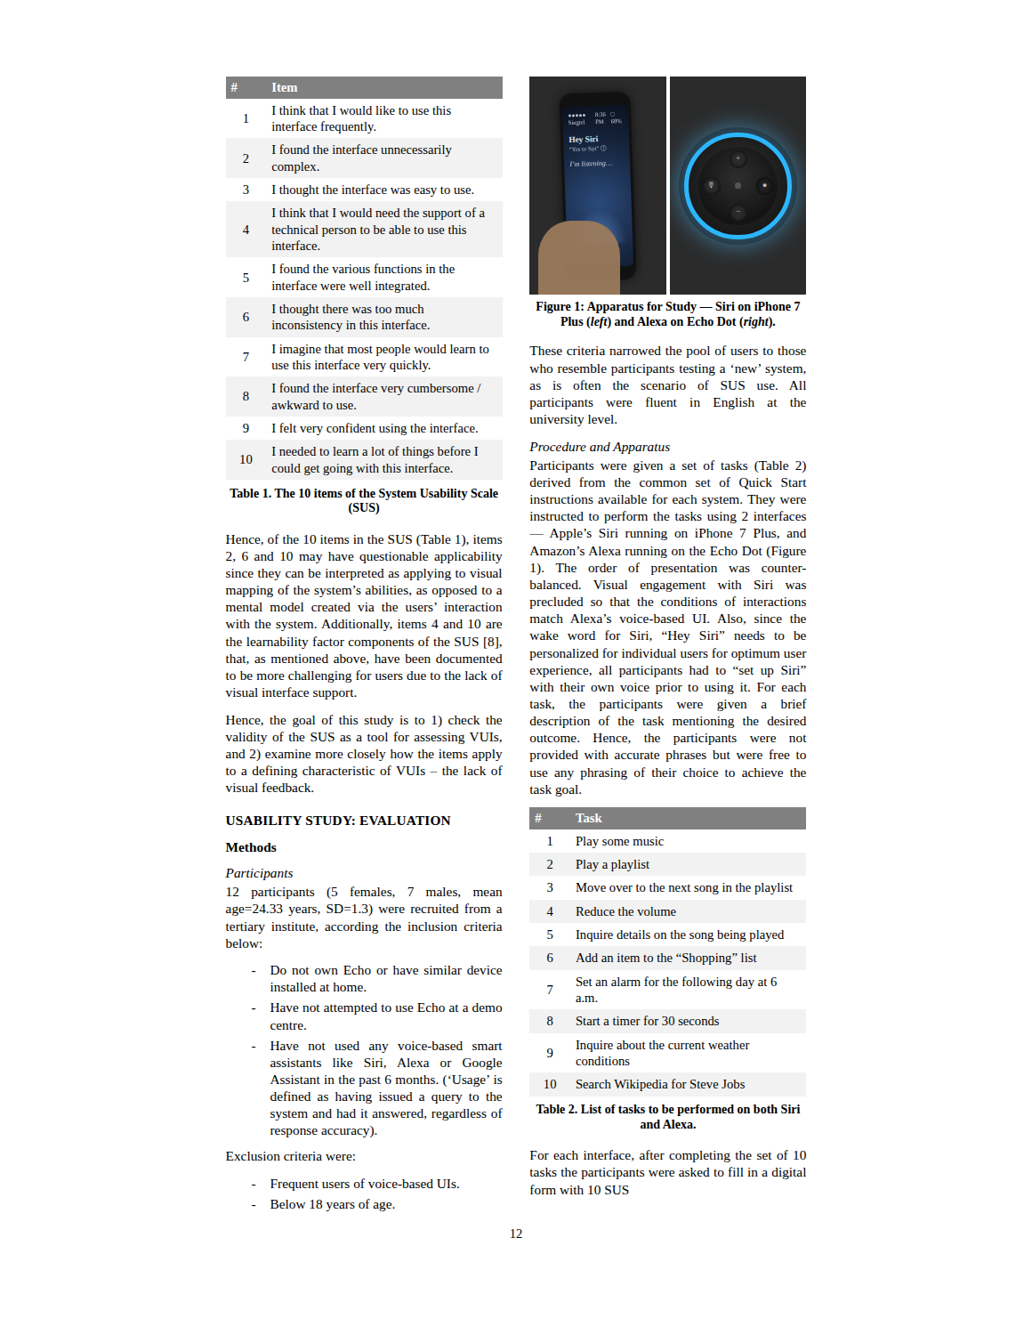| # | Item |
| --- | --- |
| 1 | I think that I would like to use this interface frequently. |
| 2 | I found the interface unnecessarily complex. |
| 3 | I thought the interface was easy to use. |
| 4 | I think that I would need the support of a technical person to be able to use this interface. |
| 5 | I found the various functions in the interface were well integrated. |
| 6 | I thought there was too much inconsistency in this interface. |
| 7 | I imagine that most people would learn to use this interface very quickly. |
| 8 | I found the interface very cumbersome / awkward to use. |
| 9 | I felt very confident using the interface. |
| 10 | I needed to learn a lot of things before I could get going with this interface. |
Table 1. The 10 items of the System Usability Scale (SUS)
Hence, of the 10 items in the SUS (Table 1), items 2, 6 and 10 may have questionable applicability since they can be interpreted as applying to visual mapping of the system’s abilities, as opposed to a mental model created via the users’ interaction with the system. Additionally, items 4 and 10 are the learnability factor components of the SUS [8], that, as mentioned above, have been documented to be more challenging for users due to the lack of visual interface support.
Hence, the goal of this study is to 1) check the validity of the SUS as a tool for assessing VUIs, and 2) examine more closely how the items apply to a defining characteristic of VUIs – the lack of visual feedback.
Usability Study: Evaluation
Methods
Participants
12 participants (5 females, 7 males, mean age=24.33 years, SD=1.3) were recruited from a tertiary institute, according the inclusion criteria below:
Do not own Echo or have similar device installed at home.
Have not attempted to use Echo at a demo centre.
Have not used any voice-based smart assistants like Siri, Alexa or Google Assistant in the past 6 months. (‘Usage’ is defined as having issued a query to the system and had it answered, regardless of response accuracy).
Exclusion criteria were:
Frequent users of voice-based UIs.
Below 18 years of age.
●●●●● Singtel 8:36 PM□ 68%
Hey Siri
“Yes to Siri” ⓘ
I’m listening…
+
−
🎙
●
Figure 1: Apparatus for Study — Siri on iPhone 7 Plus (left) and Alexa on Echo Dot (right).
These criteria narrowed the pool of users to those who resemble participants testing a ‘new’ system, as is often the scenario of SUS use. All participants were fluent in English at the university level.
Procedure and Apparatus
Participants were given a set of tasks (Table 2) derived from the common set of Quick Start instructions available for each system. They were instructed to perform the tasks using 2 interfaces — Apple’s Siri running on iPhone 7 Plus, and Amazon’s Alexa running on the Echo Dot (Figure 1). The order of presentation was counter-balanced. Visual engagement with Siri was precluded so that the conditions of interactions match Alexa’s voice-based UI. Also, since the wake word for Siri, “Hey Siri” needs to be personalized for individual users for optimum user experience, all participants had to “set up Siri” with their own voice prior to using it. For each task, the participants were given a brief description of the task mentioning the desired outcome. Hence, the participants were not provided with accurate phrases but were free to use any phrasing of their choice to achieve the task goal.
| # | Task |
| --- | --- |
| 1 | Play some music |
| 2 | Play a playlist |
| 3 | Move over to the next song in the playlist |
| 4 | Reduce the volume |
| 5 | Inquire details on the song being played |
| 6 | Add an item to the “Shopping” list |
| 7 | Set an alarm for the following day at 6 a.m. |
| 8 | Start a timer for 30 seconds |
| 9 | Inquire about the current weather conditions |
| 10 | Search Wikipedia for Steve Jobs |
Table 2. List of tasks to be performed on both Siri and Alexa.
For each interface, after completing the set of 10 tasks the participants were asked to fill in a digital form with 10 SUS
12